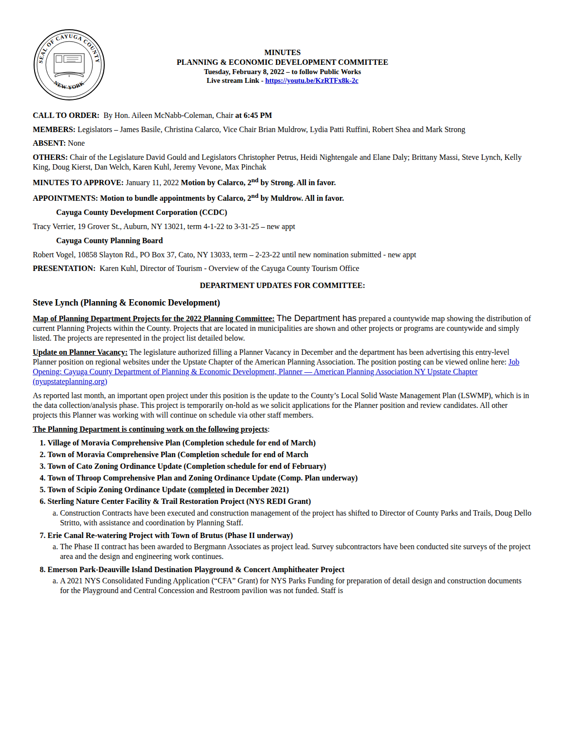SEAL OF CAYUGA COUNTY NEW YORK
MINUTES
PLANNING & ECONOMIC DEVELOPMENT COMMITTEE
Tuesday, February 8, 2022 – to follow Public Works
Live stream Link - https://youtu.be/KzRTFx8k-2c
CALL TO ORDER: By Hon. Aileen McNabb-Coleman, Chair at 6:45 PM
MEMBERS: Legislators – James Basile, Christina Calarco, Vice Chair Brian Muldrow, Lydia Patti Ruffini, Robert Shea and Mark Strong
ABSENT: None
OTHERS: Chair of the Legislature David Gould and Legislators Christopher Petrus, Heidi Nightengale and Elane Daly; Brittany Massi, Steve Lynch, Kelly King, Doug Kierst, Dan Welch, Karen Kuhl, Jeremy Vevone, Max Pinchak
MINUTES TO APPROVE: January 11, 2022 Motion by Calarco, 2nd by Strong. All in favor.
APPOINTMENTS: Motion to bundle appointments by Calarco, 2nd by Muldrow. All in favor.
Cayuga County Development Corporation (CCDC)
Tracy Verrier, 19 Grover St., Auburn, NY 13021, term 4-1-22 to 3-31-25 – new appt
Cayuga County Planning Board
Robert Vogel, 10858 Slayton Rd., PO Box 37, Cato, NY 13033, term – 2-23-22 until new nomination submitted - new appt
PRESENTATION: Karen Kuhl, Director of Tourism - Overview of the Cayuga County Tourism Office
DEPARTMENT UPDATES FOR COMMITTEE:
Steve Lynch (Planning & Economic Development)
Map of Planning Department Projects for the 2022 Planning Committee: The Department has prepared a countywide map showing the distribution of current Planning Projects within the County. Projects that are located in municipalities are shown and other projects or programs are countywide and simply listed. The projects are represented in the project list detailed below.
Update on Planner Vacancy: The legislature authorized filling a Planner Vacancy in December and the department has been advertising this entry-level Planner position on regional websites under the Upstate Chapter of the American Planning Association. The position posting can be viewed online here: Job Opening: Cayuga County Department of Planning & Economic Development, Planner — American Planning Association NY Upstate Chapter (nyupstateplanning.org)
As reported last month, an important open project under this position is the update to the County’s Local Solid Waste Management Plan (LSWMP), which is in the data collection/analysis phase. This project is temporarily on-hold as we solicit applications for the Planner position and review candidates. All other projects this Planner was working with will continue on schedule via other staff members.
The Planning Department is continuing work on the following projects:
Village of Moravia Comprehensive Plan (Completion schedule for end of March)
Town of Moravia Comprehensive Plan (Completion schedule for end of March
Town of Cato Zoning Ordinance Update (Completion schedule for end of February)
Town of Throop Comprehensive Plan and Zoning Ordinance Update (Comp. Plan underway)
Town of Scipio Zoning Ordinance Update (completed in December 2021)
Sterling Nature Center Facility & Trail Restoration Project (NYS REDI Grant)
Construction Contracts have been executed and construction management of the project has shifted to Director of County Parks and Trails, Doug Dello Stritto, with assistance and coordination by Planning Staff.
Erie Canal Re-watering Project with Town of Brutus (Phase II underway)
The Phase II contract has been awarded to Bergmann Associates as project lead. Survey subcontractors have been conducted site surveys of the project area and the design and engineering work continues.
Emerson Park-Deauville Island Destination Playground & Concert Amphitheater Project
A 2021 NYS Consolidated Funding Application (“CFA” Grant) for NYS Parks Funding for preparation of detail design and construction documents for the Playground and Central Concession and Restroom pavilion was not funded. Staff is